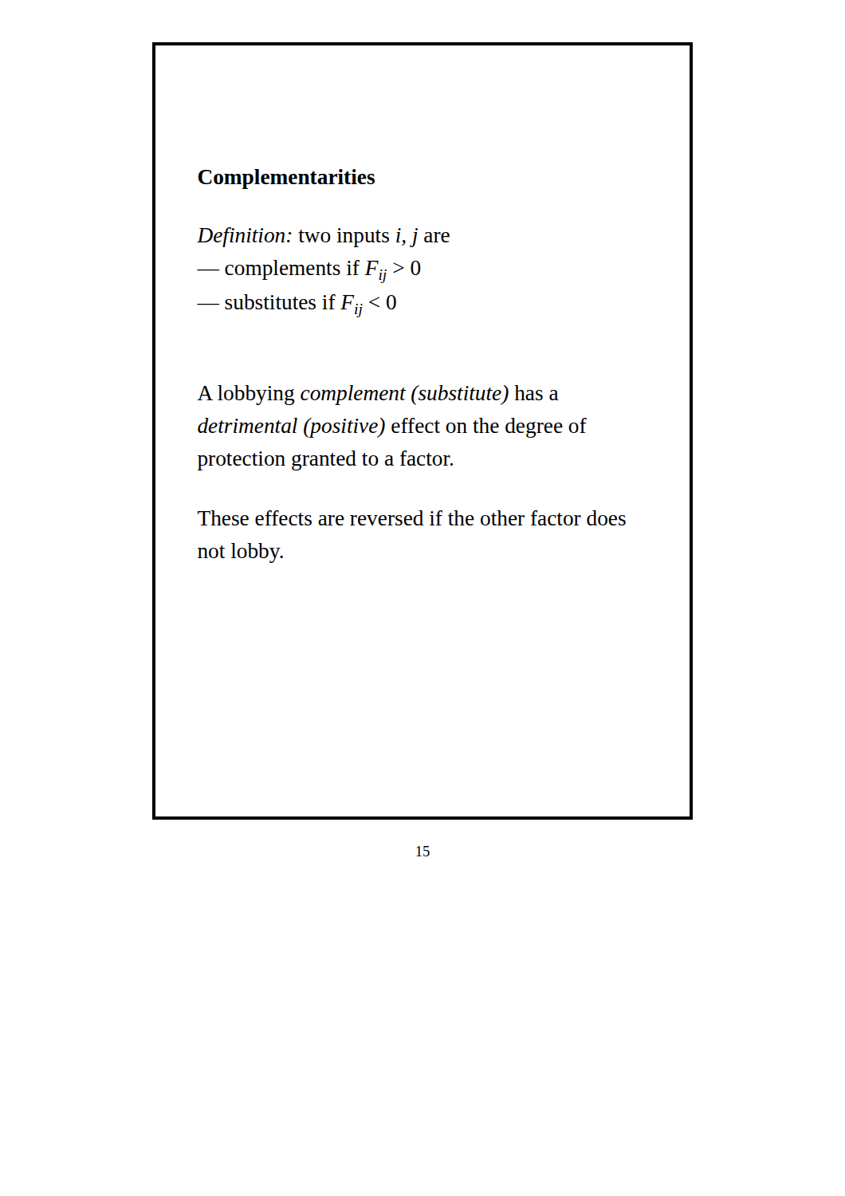Complementarities
Definition: two inputs i, j are
— complements if Fij > 0
— substitutes if Fij < 0
A lobbying complement (substitute) has a detrimental (positive) effect on the degree of protection granted to a factor.
These effects are reversed if the other factor does not lobby.
15